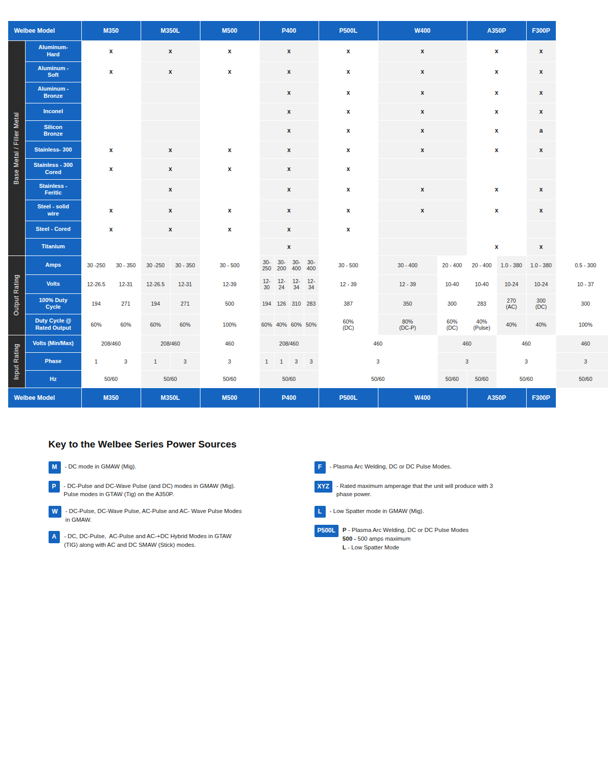| Welbee Model | M350 | M350L | M500 | P400 | P500L | W400 | A350P | F300P |
| --- | --- | --- | --- | --- | --- | --- | --- | --- |
| Base Metal / Filler Metal | Aluminum- Hard | x | x | x | x | x | x | x | x |
| Aluminum - Soft | x | x | x | x | x | x | x | x |
| Aluminum - Bronze | | | | x | x | x | x | x |
| Inconel | | | | x | x | x | x | x |
| Silicon Bronze | | | | x | x | x | x | a |
| Stainless- 300 | x | x | x | x | x | x | x | x |
| Stainless - 300 Cored | x | x | x | x | x | | | |
| Stainless - Feritic | | x | | x | x | x | x | x |
| Steel - solid wire | x | x | x | x | x | x | x | x |
| Steel - Cored | x | x | x | x | x | | | |
| Titanium | | | | x | | | x | x |
| Output Rating | Amps | 30 -250 | 30 - 350 | 30 -250 | 30 - 350 | 30 - 500 | 30-250 | 30-200 | 30-400 | 30-400 | 30 - 500 | 30 - 400 | 20 - 400 | 20 - 400 | 1.0 - 380 | 1.0 - 380 | 0.5 - 300 |
| Volts | 12-26.5 | 12-31 | 12-26.5 | 12-31 | 12-39 | 12-30 | 12-24 | 12-34 | 12-34 | 12 - 39 | 12 - 39 | 10-40 | 10-40 | 10-24 | 10-24 | 10 - 37 |
| 100% Duty Cycle | 194 | 271 | 194 | 271 | 500 | 194 | 126 | 310 | 283 | 387 | 350 | 300 | 283 | 270 (AC) | 300 (DC) | 300 |
| Duty Cycle @ Rated Output | 60% | 60% | 60% | 60% | 100% | 60% | 40% | 60% | 50% | 60% (DC) | 80% (DC-P) | 60% (DC) | 40% (Pulse) | 40% | 40% | 100% |
| Input Rating | Volts (Min/Max) | 208/460 | 208/460 | 460 | 208/460 | 460 | 460 | 460 | 460 |
| Phase | 1 | 3 | 1 | 3 | 3 | 1 | 1 | 3 | 3 | 3 | 3 | 3 | 3 |
| Hz | 50/60 | 50/60 | 50/60 | 50/60 | 50/60 | 50/60 | 50/60 | 50/60 | 50/60 |
| Welbee Model | M350 | M350L | M500 | P400 | P500L | W400 | A350P | F300P |
Key to the Welbee Series Power Sources
M - DC mode in GMAW (Mig).
P - DC-Pulse and DC-Wave Pulse (and DC) modes in GMAW (Mig).
Pulse modes in GTAW (Tig) on the A350P.
W - DC-Pulse, DC-Wave Pulse, AC-Pulse and AC- Wave Pulse Modes
in GMAW.
A - DC, DC-Pulse, AC-Pulse and AC-+DC Hybrid Modes in GTAW
(TIG) along with AC and DC SMAW (Stick) modes.
F - Plasma Arc Welding, DC or DC Pulse Modes.
XYZ - Rated maximum amperage that the unit will produce with 3
phase power.
L - Low Spatter mode in GMAW (Mig).
P500L P - Plasma Arc Welding, DC or DC Pulse Modes
500 - 500 amps maximum
L - Low Spatter Mode